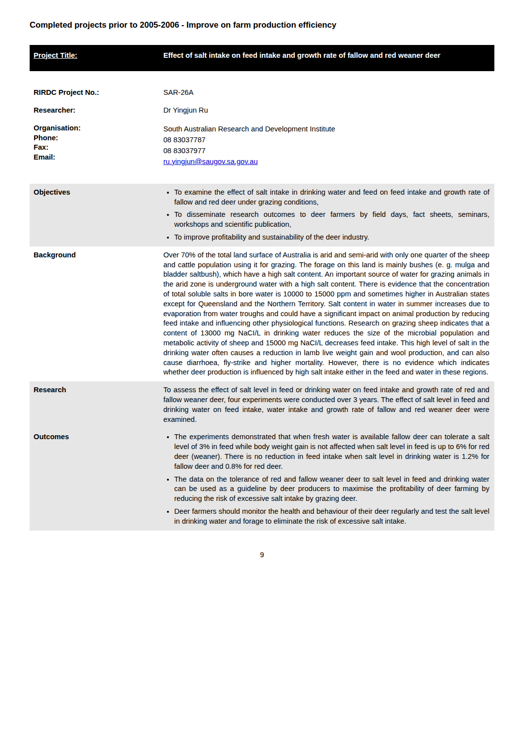Completed projects prior to 2005-2006 - Improve on farm production efficiency
| Project Title: | Effect of salt intake on feed intake and growth rate of fallow and red weaner deer |
| RIRDC Project No.: | SAR-26A |
| Researcher: | Dr Yingjun Ru |
| Organisation: Phone: Fax: Email: | South Australian Research and Development Institute 08 83037787 08 83037977 ru.yingjun@saugov.sa.gov.au |
| Objectives | To examine the effect of salt intake in drinking water and feed on feed intake and growth rate of fallow and red deer under grazing conditions, To disseminate research outcomes to deer farmers by field days, fact sheets, seminars, workshops and scientific publication, To improve profitability and sustainability of the deer industry. |
| Background | Over 70% of the total land surface of Australia is arid and semi-arid with only one quarter of the sheep and cattle population using it for grazing. The forage on this land is mainly bushes (e. g. mulga and bladder saltbush), which have a high salt content. An important source of water for grazing animals in the arid zone is underground water with a high salt content. There is evidence that the concentration of total soluble salts in bore water is 10000 to 15000 ppm and sometimes higher in Australian states except for Queensland and the Northern Territory. Salt content in water in summer increases due to evaporation from water troughs and could have a significant impact on animal production by reducing feed intake and influencing other physiological functions. Research on grazing sheep indicates that a content of 13000 mg NaCI/L in drinking water reduces the size of the microbial population and metabolic activity of sheep and 15000 mg NaCI/L decreases feed intake. This high level of salt in the drinking water often causes a reduction in lamb live weight gain and wool production, and can also cause diarrhoea, fly-strike and higher mortality. However, there is no evidence which indicates whether deer production is influenced by high salt intake either in the feed and water in these regions. |
| Research | To assess the effect of salt level in feed or drinking water on feed intake and growth rate of red and fallow weaner deer, four experiments were conducted over 3 years. The effect of salt level in feed and drinking water on feed intake, water intake and growth rate of fallow and red weaner deer were examined. |
| Outcomes | The experiments demonstrated that when fresh water is available fallow deer can tolerate a salt level of 3% in feed while body weight gain is not affected when salt level in feed is up to 6% for red deer (weaner). There is no reduction in feed intake when salt level in drinking water is 1.2% for fallow deer and 0.8% for red deer. The data on the tolerance of red and fallow weaner deer to salt level in feed and drinking water can be used as a guideline by deer producers to maximise the profitability of deer farming by reducing the risk of excessive salt intake by grazing deer. Deer farmers should monitor the health and behaviour of their deer regularly and test the salt level in drinking water and forage to eliminate the risk of excessive salt intake. |
9